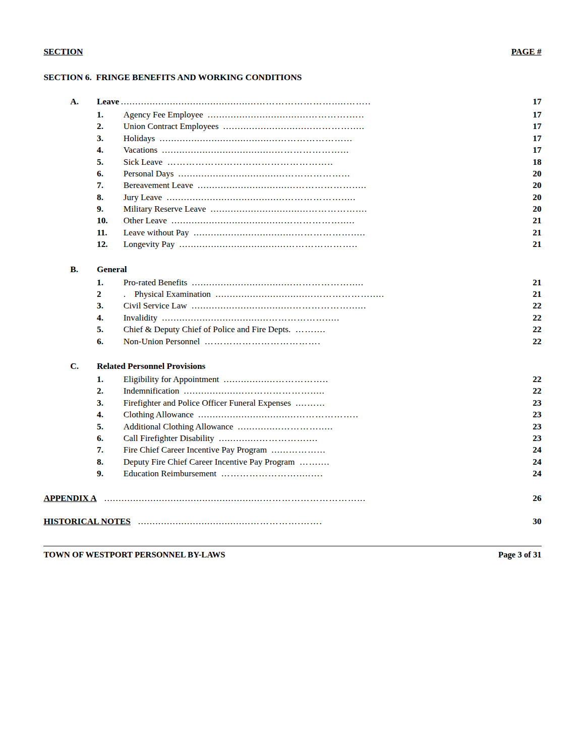SECTION PAGE #
SECTION 6. FRINGE BENEFITS AND WORKING CONDITIONS
A. Leave ...............................................…………………….....…….. 17
1. Agency Fee Employee ...................................………….….. 17
2. Union Contract Employees ...............................…………..... 17
3. Holidays .........................................…………………... 17
4. Vacations .......................................…………………... 17
5. Sick Leave …………………………………………….. 18
6. Personal Days .....................................………………... 20
7. Bereavement Leave ..................................………………..... 20
8. Jury Leave .........................................………………..... 20
9. Military Reserve Leave ..................................…………….... 20
10. Other Leave .......................................………………..... 21
11. Leave without Pay ...................................………………..... 21
12. Longevity Pay .....................................………………….. 21
B. General
1. Pro-rated Benefits ...................................………………..... 21
2. Physical Examination ..................................………………..... 21
3. Civil Service Law ...................................………………...... 22
4. Invalidity .....................................………………..... 22
5. Chief & Deputy Chief of Police and Fire Depts. …….... 22
6. Non-Union Personnel ………………………………. 22
C. Related Personnel Provisions
1. Eligibility for Appointment ..................…………….. 22
2. Indemnification .....................…………………..... 22
3. Firefighter and Police Officer Funeral Expenses ....…... 23
4. Clothing Allowance ..................................……………….. 23
5. Additional Clothing Allowance ...............…………..... 23
6. Call Firefighter Disability ..............…………….... 23
7. Fire Chief Career Incentive Pay Program ......………... 24
8. Deputy Fire Chief Career Incentive Pay Program …….... 24
9. Education Reimbursement …………………….....…. 24
APPENDIX A .......................................................…………………………... 26
HISTORICAL NOTES .......................................…………….……. 30
TOWN OF WESTPORT PERSONNEL BY-LAWS Page 3 of 31